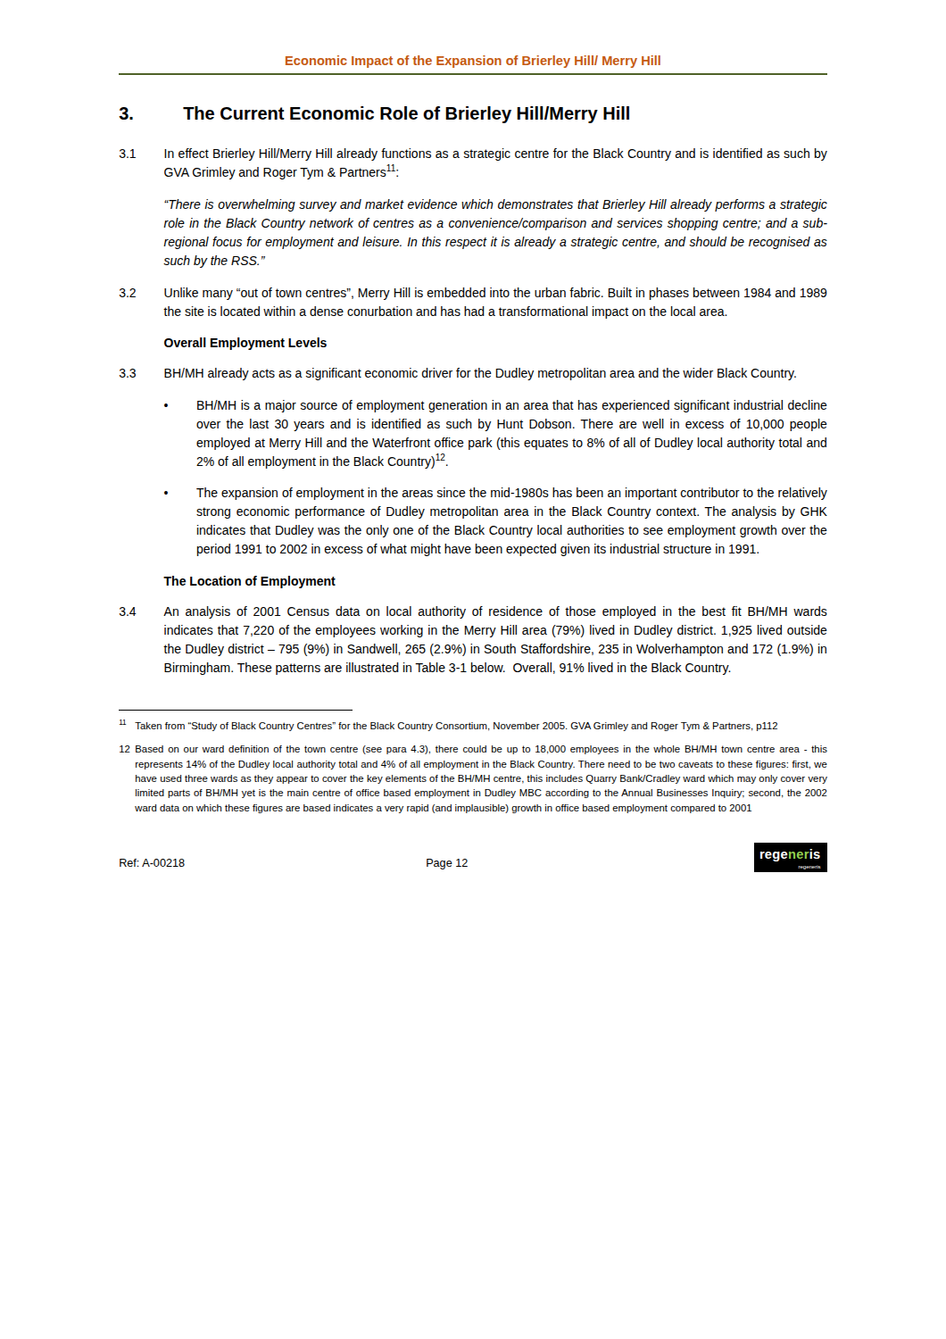Economic Impact of the Expansion of Brierley Hill/ Merry Hill
3. The Current Economic Role of Brierley Hill/Merry Hill
3.1
In effect Brierley Hill/Merry Hill already functions as a strategic centre for the Black Country and is identified as such by GVA Grimley and Roger Tym & Partners11:
“There is overwhelming survey and market evidence which demonstrates that Brierley Hill already performs a strategic role in the Black Country network of centres as a convenience/comparison and services shopping centre; and a sub-regional focus for employment and leisure. In this respect it is already a strategic centre, and should be recognised as such by the RSS.”
3.2
Unlike many “out of town centres”, Merry Hill is embedded into the urban fabric. Built in phases between 1984 and 1989 the site is located within a dense conurbation and has had a transformational impact on the local area.
Overall Employment Levels
3.3
BH/MH already acts as a significant economic driver for the Dudley metropolitan area and the wider Black Country.
•
BH/MH is a major source of employment generation in an area that has experienced significant industrial decline over the last 30 years and is identified as such by Hunt Dobson. There are well in excess of 10,000 people employed at Merry Hill and the Waterfront office park (this equates to 8% of all of Dudley local authority total and 2% of all employment in the Black Country)12.
•
The expansion of employment in the areas since the mid-1980s has been an important contributor to the relatively strong economic performance of Dudley metropolitan area in the Black Country context. The analysis by GHK indicates that Dudley was the only one of the Black Country local authorities to see employment growth over the period 1991 to 2002 in excess of what might have been expected given its industrial structure in 1991.
The Location of Employment
3.4
An analysis of 2001 Census data on local authority of residence of those employed in the best fit BH/MH wards indicates that 7,220 of the employees working in the Merry Hill area (79%) lived in Dudley district. 1,925 lived outside the Dudley district – 795 (9%) in Sandwell, 265 (2.9%) in South Staffordshire, 235 in Wolverhampton and 172 (1.9%) in Birmingham. These patterns are illustrated in Table 3-1 below. Overall, 91% lived in the Black Country.
11
Taken from “Study of Black Country Centres” for the Black Country Consortium, November 2005. GVA Grimley and Roger Tym & Partners, p112
12
Based on our ward definition of the town centre (see para 4.3), there could be up to 18,000 employees in the whole BH/MH town centre area - this represents 14% of the Dudley local authority total and 4% of all employment in the Black Country. There need to be two caveats to these figures: first, we have used three wards as they appear to cover the key elements of the BH/MH centre, this includes Quarry Bank/Cradley ward which may only cover very limited parts of BH/MH yet is the main centre of office based employment in Dudley MBC according to the Annual Businesses Inquiry; second, the 2002 ward data on which these figures are based indicates a very rapid (and implausible) growth in office based employment compared to 2001
Ref: A-00218
Page 12
regenerisregeneris